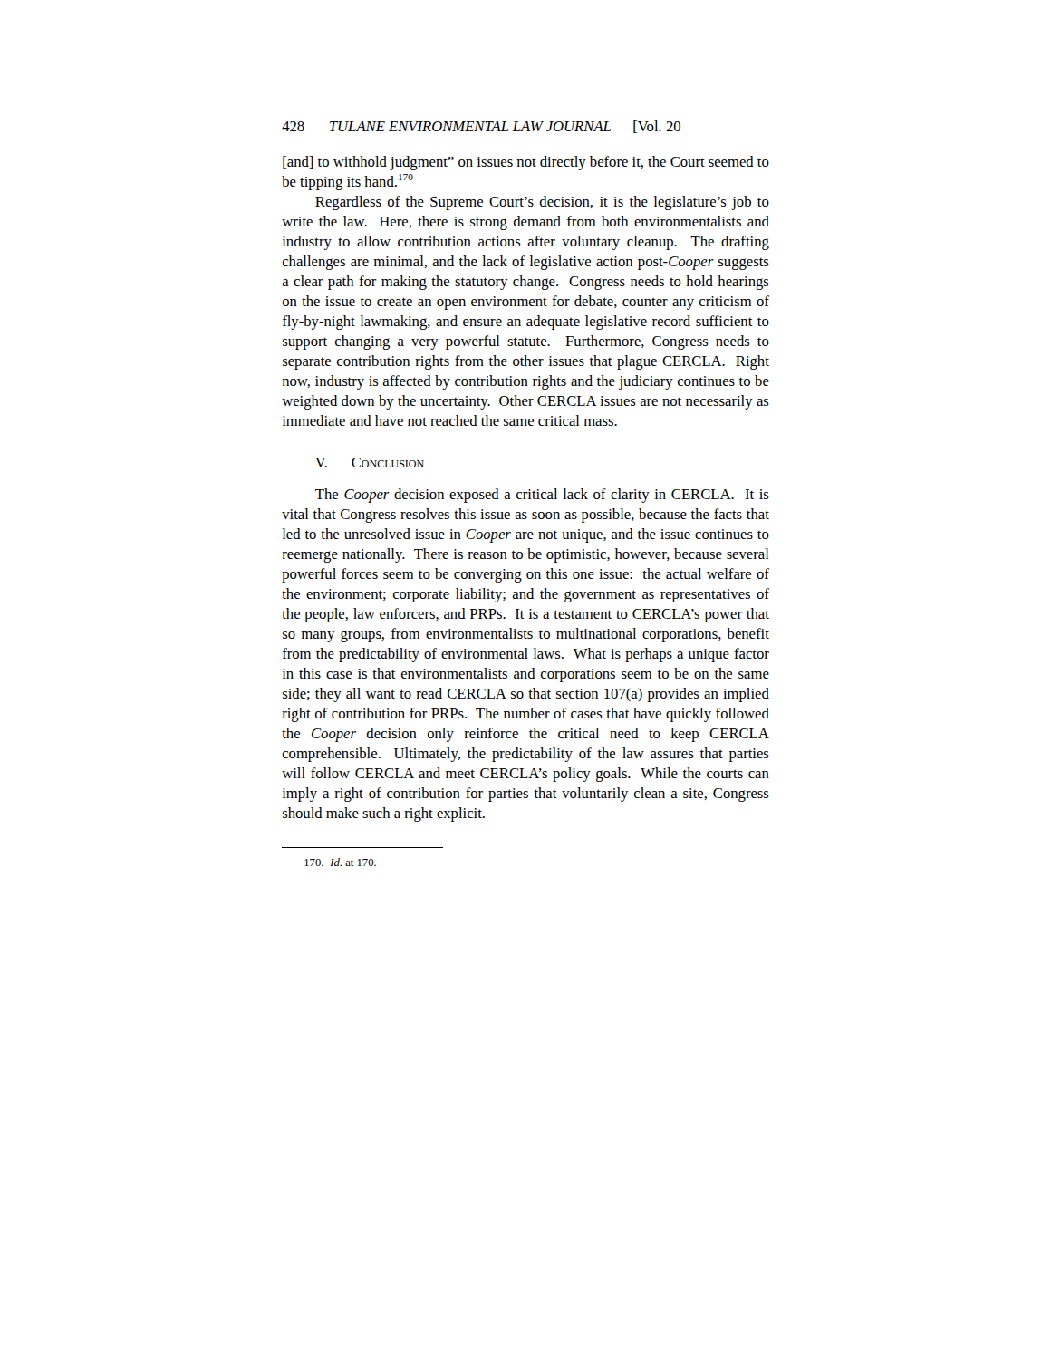428 TULANE ENVIRONMENTAL LAW JOURNAL[Vol. 20
[and] to withhold judgment” on issues not directly before it, the Court seemed to be tipping its hand.170
Regardless of the Supreme Court’s decision, it is the legislature’s job to write the law. Here, there is strong demand from both environmentalists and industry to allow contribution actions after voluntary cleanup. The drafting challenges are minimal, and the lack of legislative action post-Cooper suggests a clear path for making the statutory change. Congress needs to hold hearings on the issue to create an open environment for debate, counter any criticism of fly-by-night lawmaking, and ensure an adequate legislative record sufficient to support changing a very powerful statute. Furthermore, Congress needs to separate contribution rights from the other issues that plague CERCLA. Right now, industry is affected by contribution rights and the judiciary continues to be weighted down by the uncertainty. Other CERCLA issues are not necessarily as immediate and have not reached the same critical mass.
V. Conclusion
The Cooper decision exposed a critical lack of clarity in CERCLA. It is vital that Congress resolves this issue as soon as possible, because the facts that led to the unresolved issue in Cooper are not unique, and the issue continues to reemerge nationally. There is reason to be optimistic, however, because several powerful forces seem to be converging on this one issue: the actual welfare of the environment; corporate liability; and the government as representatives of the people, law enforcers, and PRPs. It is a testament to CERCLA’s power that so many groups, from environmentalists to multinational corporations, benefit from the predictability of environmental laws. What is perhaps a unique factor in this case is that environmentalists and corporations seem to be on the same side; they all want to read CERCLA so that section 107(a) provides an implied right of contribution for PRPs. The number of cases that have quickly followed the Cooper decision only reinforce the critical need to keep CERCLA comprehensible. Ultimately, the predictability of the law assures that parties will follow CERCLA and meet CERCLA’s policy goals. While the courts can imply a right of contribution for parties that voluntarily clean a site, Congress should make such a right explicit.
170. Id. at 170.